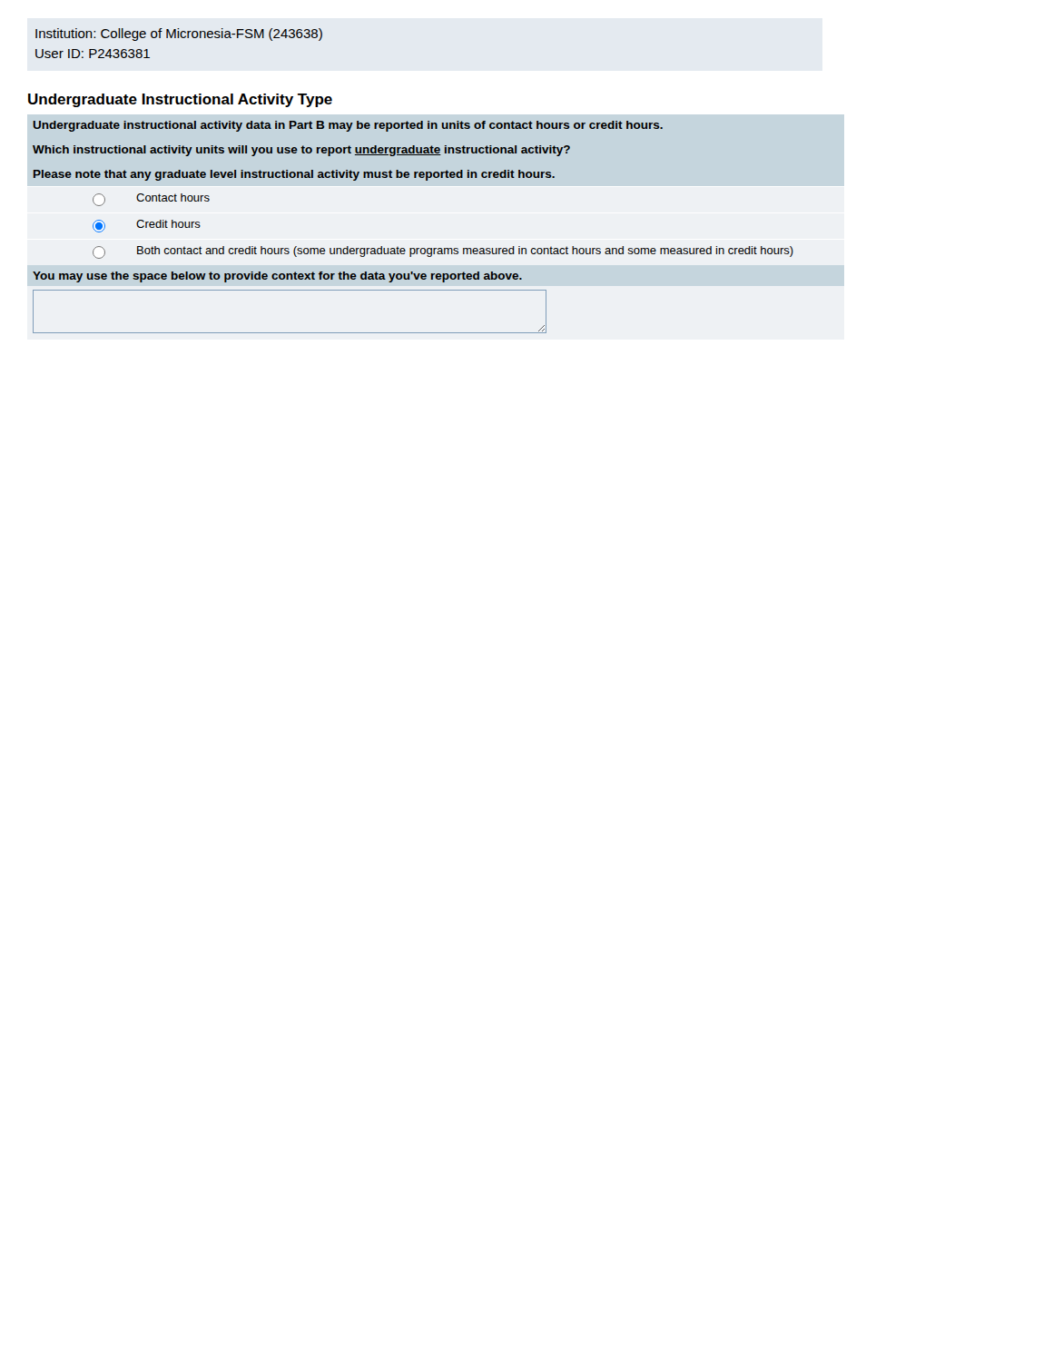Institution: College of Micronesia-FSM (243638)
User ID: P2436381
Undergraduate Instructional Activity Type
| Undergraduate instructional activity data in Part B may be reported in units of contact hours or credit hours. Which instructional activity units will you use to report undergraduate instructional activity? Please note that any graduate level instructional activity must be reported in credit hours. |
| | | Contact hours |
| | | Credit hours |
| | | Both contact and credit hours (some undergraduate programs measured in contact hours and some measured in credit hours) |
| You may use the space below to provide context for the data you've reported above. |